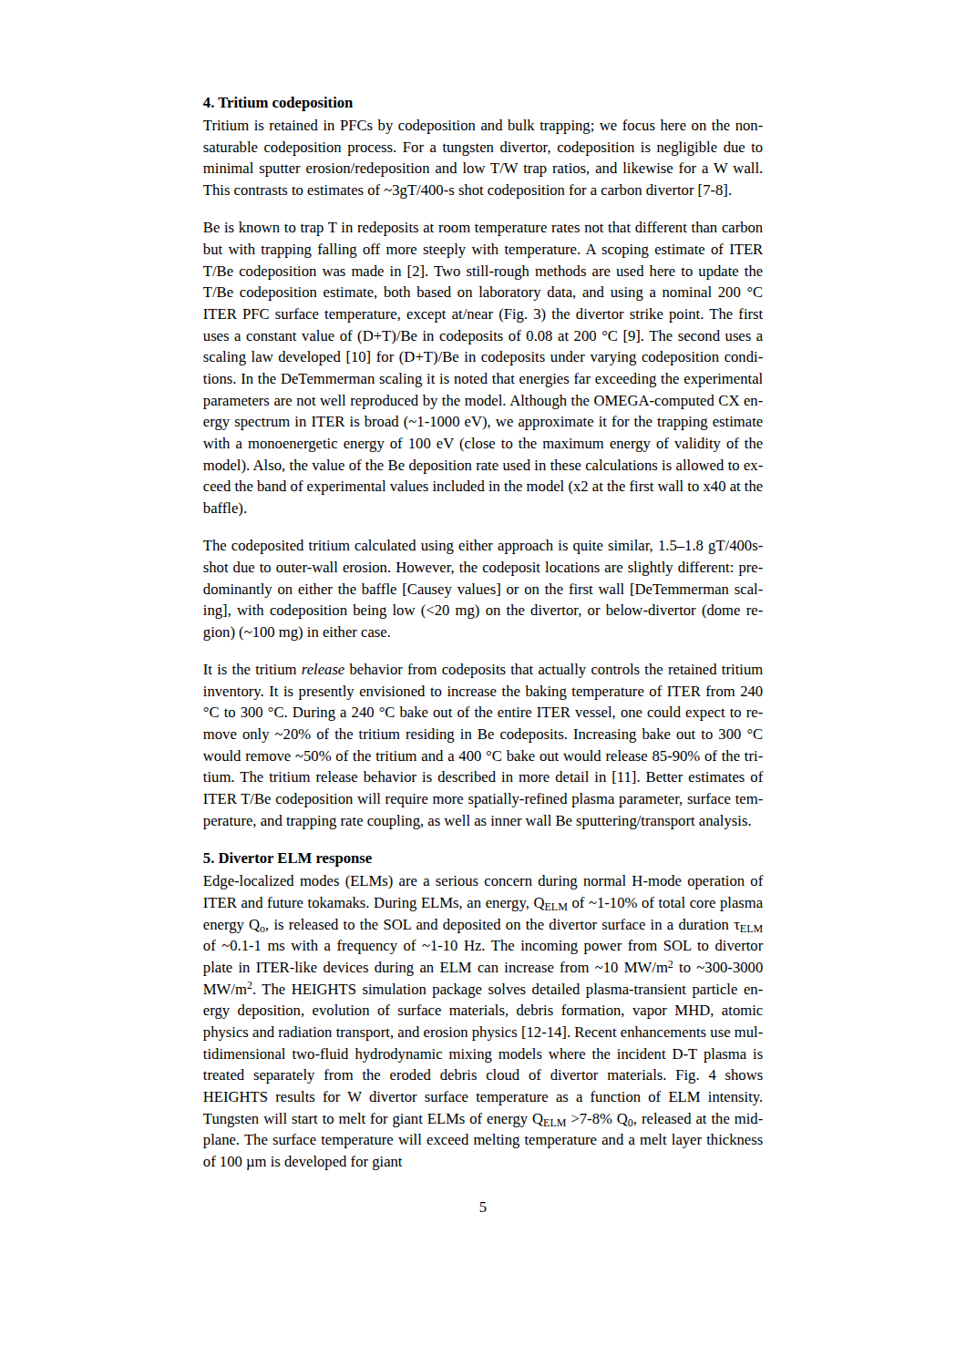4. Tritium codeposition
Tritium is retained in PFCs by codeposition and bulk trapping; we focus here on the non-saturable codeposition process. For a tungsten divertor, codeposition is negligible due to minimal sputter erosion/redeposition and low T/W trap ratios, and likewise for a W wall. This contrasts to estimates of ~3gT/400-s shot codeposition for a carbon divertor [7-8].
Be is known to trap T in redeposits at room temperature rates not that different than carbon but with trapping falling off more steeply with temperature. A scoping estimate of ITER T/Be codeposition was made in [2]. Two still-rough methods are used here to update the T/Be codeposition estimate, both based on laboratory data, and using a nominal 200 °C ITER PFC surface temperature, except at/near (Fig. 3) the divertor strike point. The first uses a constant value of (D+T)/Be in codeposits of 0.08 at 200 °C [9]. The second uses a scaling law developed [10] for (D+T)/Be in codeposits under varying codeposition conditions. In the DeTemmerman scaling it is noted that energies far exceeding the experimental parameters are not well reproduced by the model. Although the OMEGA-computed CX energy spectrum in ITER is broad (~1-1000 eV), we approximate it for the trapping estimate with a monoenergetic energy of 100 eV (close to the maximum energy of validity of the model). Also, the value of the Be deposition rate used in these calculations is allowed to exceed the band of experimental values included in the model (x2 at the first wall to x40 at the baffle).
The codeposited tritium calculated using either approach is quite similar, 1.5–1.8 gT/400s-shot due to outer-wall erosion. However, the codeposit locations are slightly different: predominantly on either the baffle [Causey values] or on the first wall [DeTemmerman scaling], with codeposition being low (<20 mg) on the divertor, or below-divertor (dome region) (~100 mg) in either case.
It is the tritium release behavior from codeposits that actually controls the retained tritium inventory. It is presently envisioned to increase the baking temperature of ITER from 240 °C to 300 °C. During a 240 °C bake out of the entire ITER vessel, one could expect to remove only ~20% of the tritium residing in Be codeposits. Increasing bake out to 300 °C would remove ~50% of the tritium and a 400 °C bake out would release 85-90% of the tritium. The tritium release behavior is described in more detail in [11]. Better estimates of ITER T/Be codeposition will require more spatially-refined plasma parameter, surface temperature, and trapping rate coupling, as well as inner wall Be sputtering/transport analysis.
5. Divertor ELM response
Edge-localized modes (ELMs) are a serious concern during normal H-mode operation of ITER and future tokamaks. During ELMs, an energy, QELM of ~1-10% of total core plasma energy Qo, is released to the SOL and deposited on the divertor surface in a duration τELM of ~0.1-1 ms with a frequency of ~1-10 Hz. The incoming power from SOL to divertor plate in ITER-like devices during an ELM can increase from ~10 MW/m2 to ~300-3000 MW/m2. The HEIGHTS simulation package solves detailed plasma-transient particle energy deposition, evolution of surface materials, debris formation, vapor MHD, atomic physics and radiation transport, and erosion physics [12-14]. Recent enhancements use multidimensional two-fluid hydrodynamic mixing models where the incident D-T plasma is treated separately from the eroded debris cloud of divertor materials. Fig. 4 shows HEIGHTS results for W divertor surface temperature as a function of ELM intensity. Tungsten will start to melt for giant ELMs of energy QELM >7-8% Q0, released at the midplane. The surface temperature will exceed melting temperature and a melt layer thickness of 100 µm is developed for giant
5